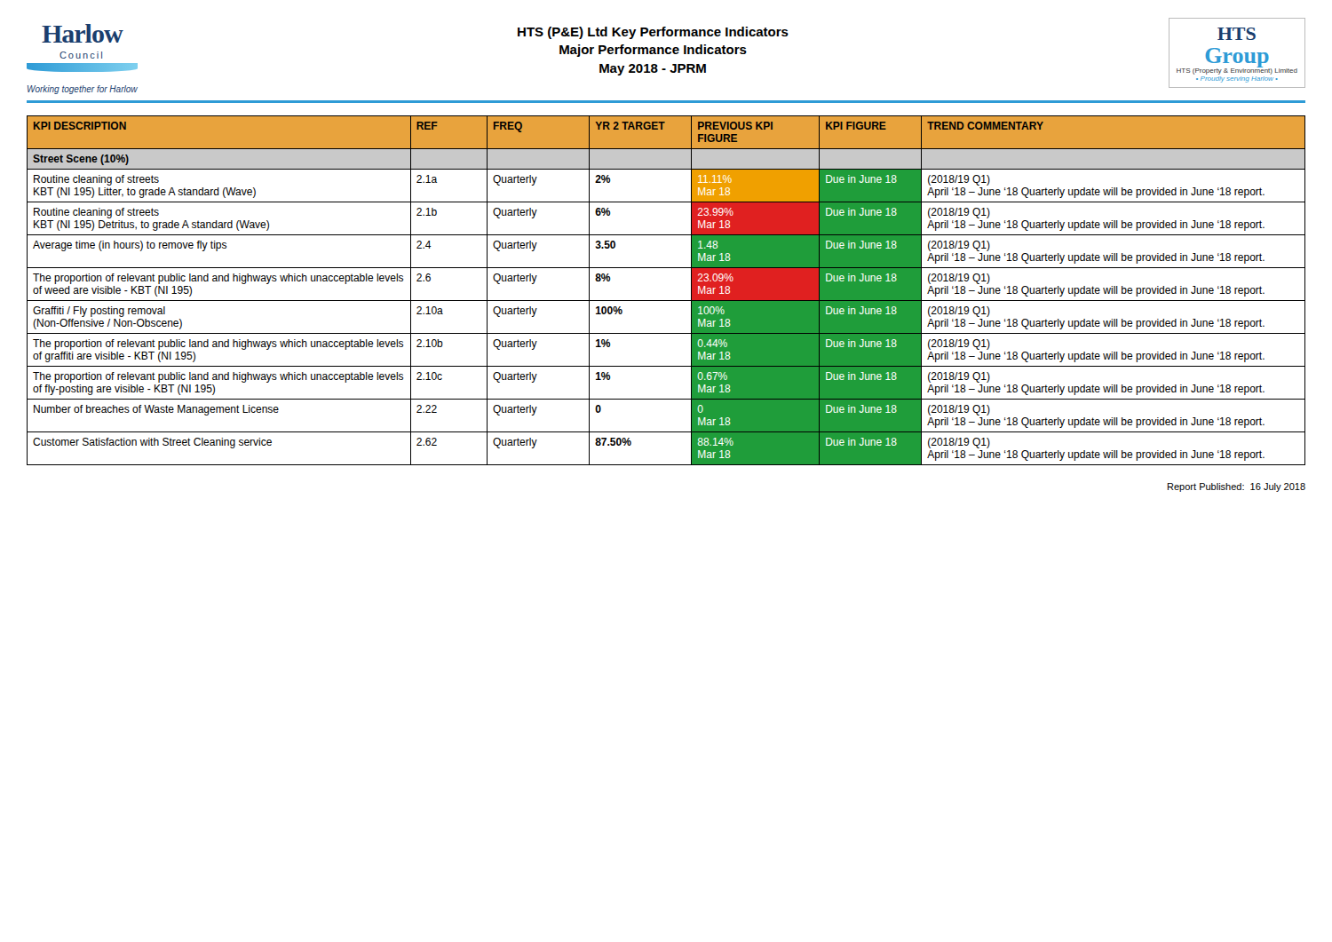Harlow
Council
Working together for Harlow
HTS (P&E) Ltd Key Performance Indicators
Major Performance Indicators
May 2018 - JPRM
HTS
Group
HTS (Property & Environment) Limited
• Proudly serving Harlow •
| KPI DESCRIPTION | REF | FREQ | YR 2 TARGET | PREVIOUS KPI FIGURE | KPI FIGURE | TREND COMMENTARY |
| --- | --- | --- | --- | --- | --- | --- |
| Street Scene (10%) | | | | | | |
| Routine cleaning of streets KBT (NI 195) Litter, to grade A standard (Wave) | 2.1a | Quarterly | 2% | 11.11% Mar 18 | Due in June 18 | (2018/19 Q1) April ‘18 – June ‘18 Quarterly update will be provided in June ‘18 report. |
| Routine cleaning of streets KBT (NI 195) Detritus, to grade A standard (Wave) | 2.1b | Quarterly | 6% | 23.99% Mar 18 | Due in June 18 | (2018/19 Q1) April ‘18 – June ‘18 Quarterly update will be provided in June ‘18 report. |
| Average time (in hours) to remove fly tips | 2.4 | Quarterly | 3.50 | 1.48 Mar 18 | Due in June 18 | (2018/19 Q1) April ‘18 – June ‘18 Quarterly update will be provided in June ‘18 report. |
| The proportion of relevant public land and highways which unacceptable levels of weed are visible - KBT (NI 195) | 2.6 | Quarterly | 8% | 23.09% Mar 18 | Due in June 18 | (2018/19 Q1) April ‘18 – June ‘18 Quarterly update will be provided in June ‘18 report. |
| Graffiti / Fly posting removal (Non-Offensive / Non-Obscene) | 2.10a | Quarterly | 100% | 100% Mar 18 | Due in June 18 | (2018/19 Q1) April ‘18 – June ‘18 Quarterly update will be provided in June ‘18 report. |
| The proportion of relevant public land and highways which unacceptable levels of graffiti are visible - KBT (NI 195) | 2.10b | Quarterly | 1% | 0.44% Mar 18 | Due in June 18 | (2018/19 Q1) April ‘18 – June ‘18 Quarterly update will be provided in June ‘18 report. |
| The proportion of relevant public land and highways which unacceptable levels of fly-posting are visible - KBT (NI 195) | 2.10c | Quarterly | 1% | 0.67% Mar 18 | Due in June 18 | (2018/19 Q1) April ‘18 – June ‘18 Quarterly update will be provided in June ‘18 report. |
| Number of breaches of Waste Management License | 2.22 | Quarterly | 0 | 0 Mar 18 | Due in June 18 | (2018/19 Q1) April ‘18 – June ‘18 Quarterly update will be provided in June ‘18 report. |
| Customer Satisfaction with Street Cleaning service | 2.62 | Quarterly | 87.50% | 88.14% Mar 18 | Due in June 18 | (2018/19 Q1) April ‘18 – June ‘18 Quarterly update will be provided in June ‘18 report. |
Report Published: 16 July 2018